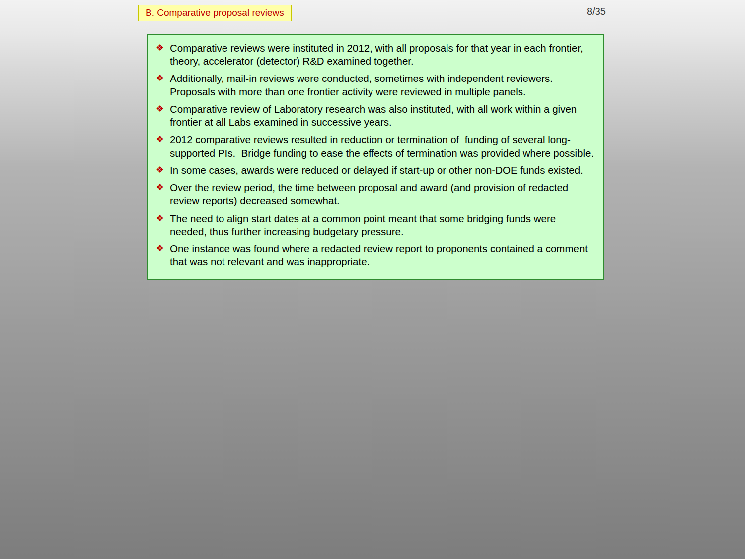B. Comparative proposal reviews
8/35
Comparative reviews were instituted in 2012, with all proposals for that year in each frontier, theory, accelerator (detector) R&D examined together.
Additionally, mail-in reviews were conducted, sometimes with independent reviewers. Proposals with more than one frontier activity were reviewed in multiple panels.
Comparative review of Laboratory research was also instituted, with all work within a given frontier at all Labs examined in successive years.
2012 comparative reviews resulted in reduction or termination of funding of several long-supported PIs. Bridge funding to ease the effects of termination was provided where possible.
In some cases, awards were reduced or delayed if start-up or other non-DOE funds existed.
Over the review period, the time between proposal and award (and provision of redacted review reports) decreased somewhat.
The need to align start dates at a common point meant that some bridging funds were needed, thus further increasing budgetary pressure.
One instance was found where a redacted review report to proponents contained a comment that was not relevant and was inappropriate.